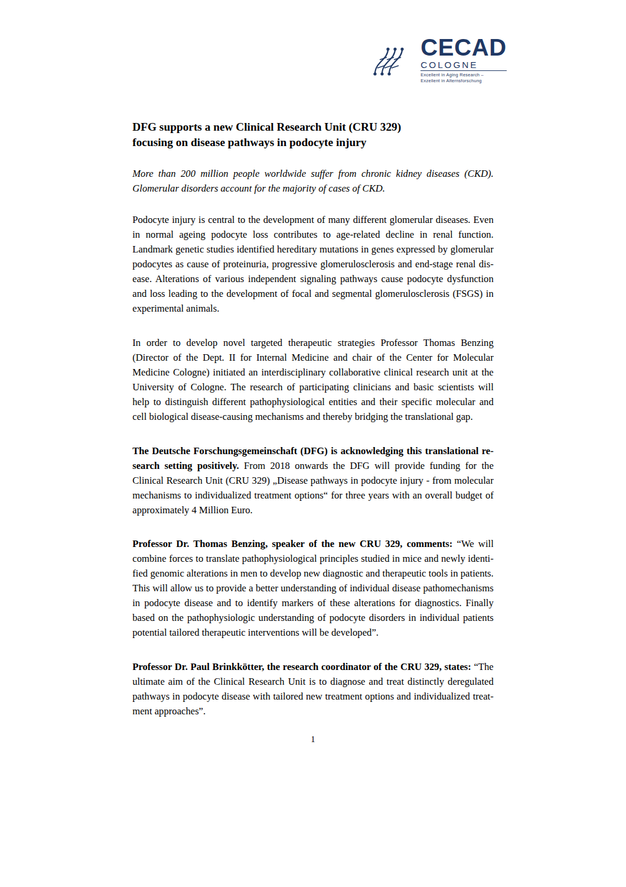CECAD COLOGNE Excellent in Aging Research –
Exzellent in Alternsforschung
DFG supports a new Clinical Research Unit (CRU 329)
focusing on disease pathways in podocyte injury
More than 200 million people worldwide suffer from chronic kidney diseases (CKD). Glomerular disorders account for the majority of cases of CKD.
Podocyte injury is central to the development of many different glomerular diseases. Even in normal ageing podocyte loss contributes to age-related decline in renal function. Landmark genetic studies identified hereditary mutations in genes expressed by glomerular podocytes as cause of proteinuria, progressive glomerulosclerosis and end-stage renal disease. Alterations of various independent signaling pathways cause podocyte dysfunction and loss leading to the development of focal and segmental glomerulosclerosis (FSGS) in experimental animals.
In order to develop novel targeted therapeutic strategies Professor Thomas Benzing (Director of the Dept. II for Internal Medicine and chair of the Center for Molecular Medicine Cologne) initiated an interdisciplinary collaborative clinical research unit at the University of Cologne. The research of participating clinicians and basic scientists will help to distinguish different pathophysiological entities and their specific molecular and cell biological disease-causing mechanisms and thereby bridging the translational gap.
The Deutsche Forschungsgemeinschaft (DFG) is acknowledging this translational research setting positively. From 2018 onwards the DFG will provide funding for the Clinical Research Unit (CRU 329) „Disease pathways in podocyte injury - from molecular mechanisms to individualized treatment options“ for three years with an overall budget of approximately 4 Million Euro.
Professor Dr. Thomas Benzing, speaker of the new CRU 329, comments: “We will combine forces to translate pathophysiological principles studied in mice and newly identified genomic alterations in men to develop new diagnostic and therapeutic tools in patients. This will allow us to provide a better understanding of individual disease pathomechanisms in podocyte disease and to identify markers of these alterations for diagnostics. Finally based on the pathophysiologic understanding of podocyte disorders in individual patients potential tailored therapeutic interventions will be developed”.
Professor Dr. Paul Brinkkötter, the research coordinator of the CRU 329, states: “The ultimate aim of the Clinical Research Unit is to diagnose and treat distinctly deregulated pathways in podocyte disease with tailored new treatment options and individualized treatment approaches”.
1